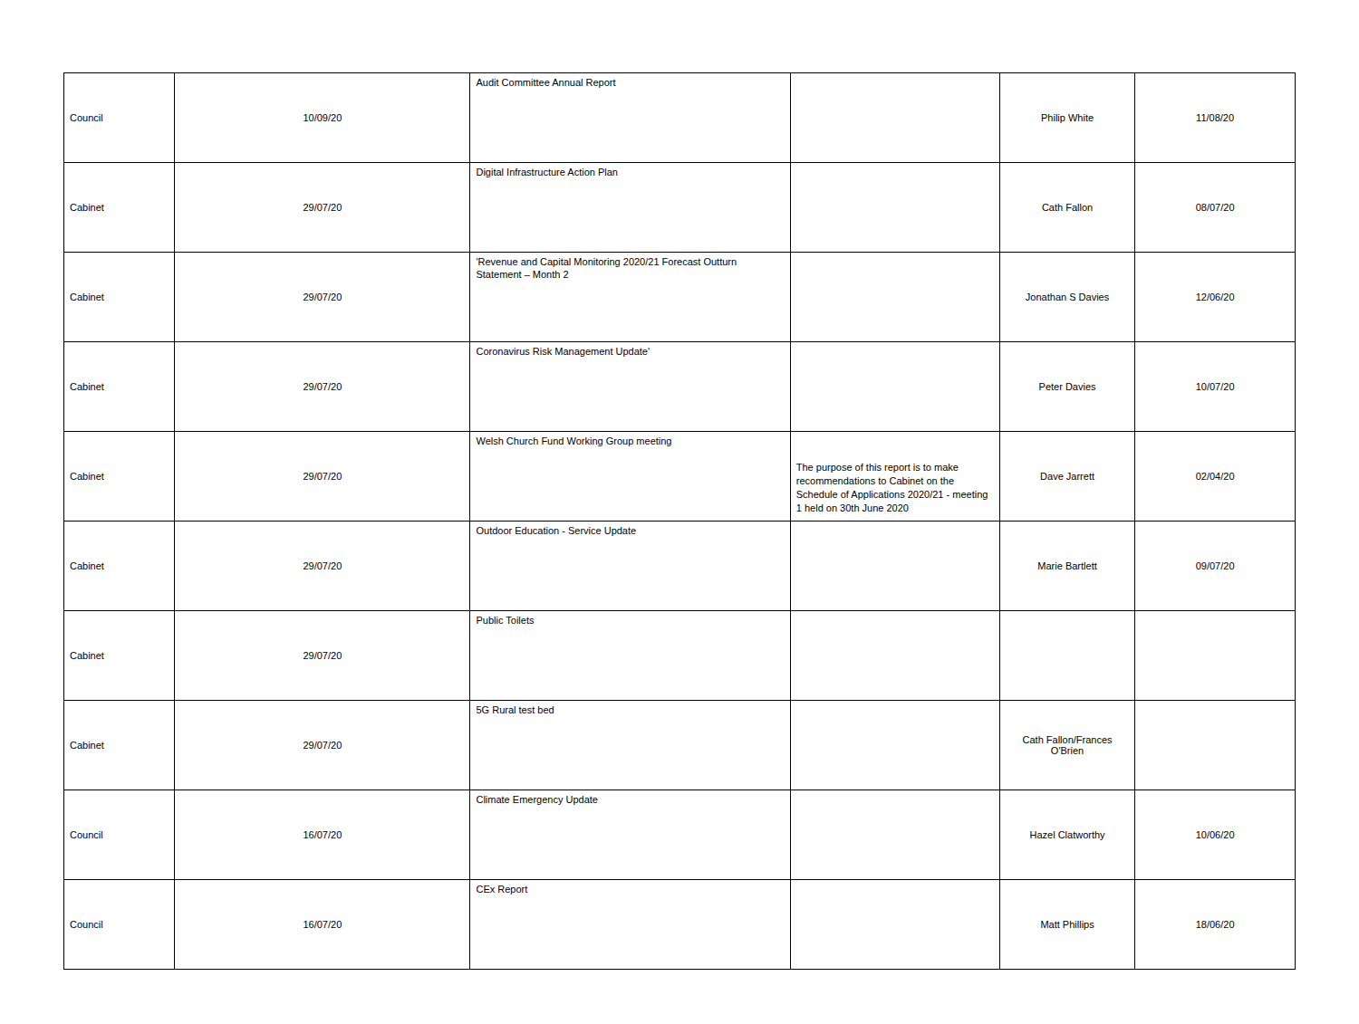| Council | 10/09/20 | Audit Committee Annual Report | | Philip White | 11/08/20 | |
| Cabinet | 29/07/20 | Digital Infrastructure Action Plan | | Cath Fallon | 08/07/20 | |
| Cabinet | 29/07/20 | 'Revenue and Capital Monitoring 2020/21 Forecast Outturn Statement – Month 2 | | Jonathan S Davies | 12/06/20 | |
| Cabinet | 29/07/20 | Coronavirus Risk Management Update' | | Peter Davies | 10/07/20 | |
| Cabinet | 29/07/20 | Welsh Church Fund Working Group meeting | The purpose of this report is to make recommendations to Cabinet on the Schedule of Applications 2020/21 - meeting 1 held on 30th June 2020 | Dave Jarrett | 02/04/20 | |
| Cabinet | 29/07/20 | Outdoor Education - Service Update | | Marie Bartlett | 09/07/20 | |
| Cabinet | 29/07/20 | Public Toilets | | | | |
| Cabinet | 29/07/20 | 5G Rural test bed | | Cath Fallon/Frances O'Brien | | |
| Council | 16/07/20 | Climate Emergency Update | | Hazel Clatworthy | 10/06/20 | |
| Council | 16/07/20 | CEx Report | | Matt Phillips | 18/06/20 | |